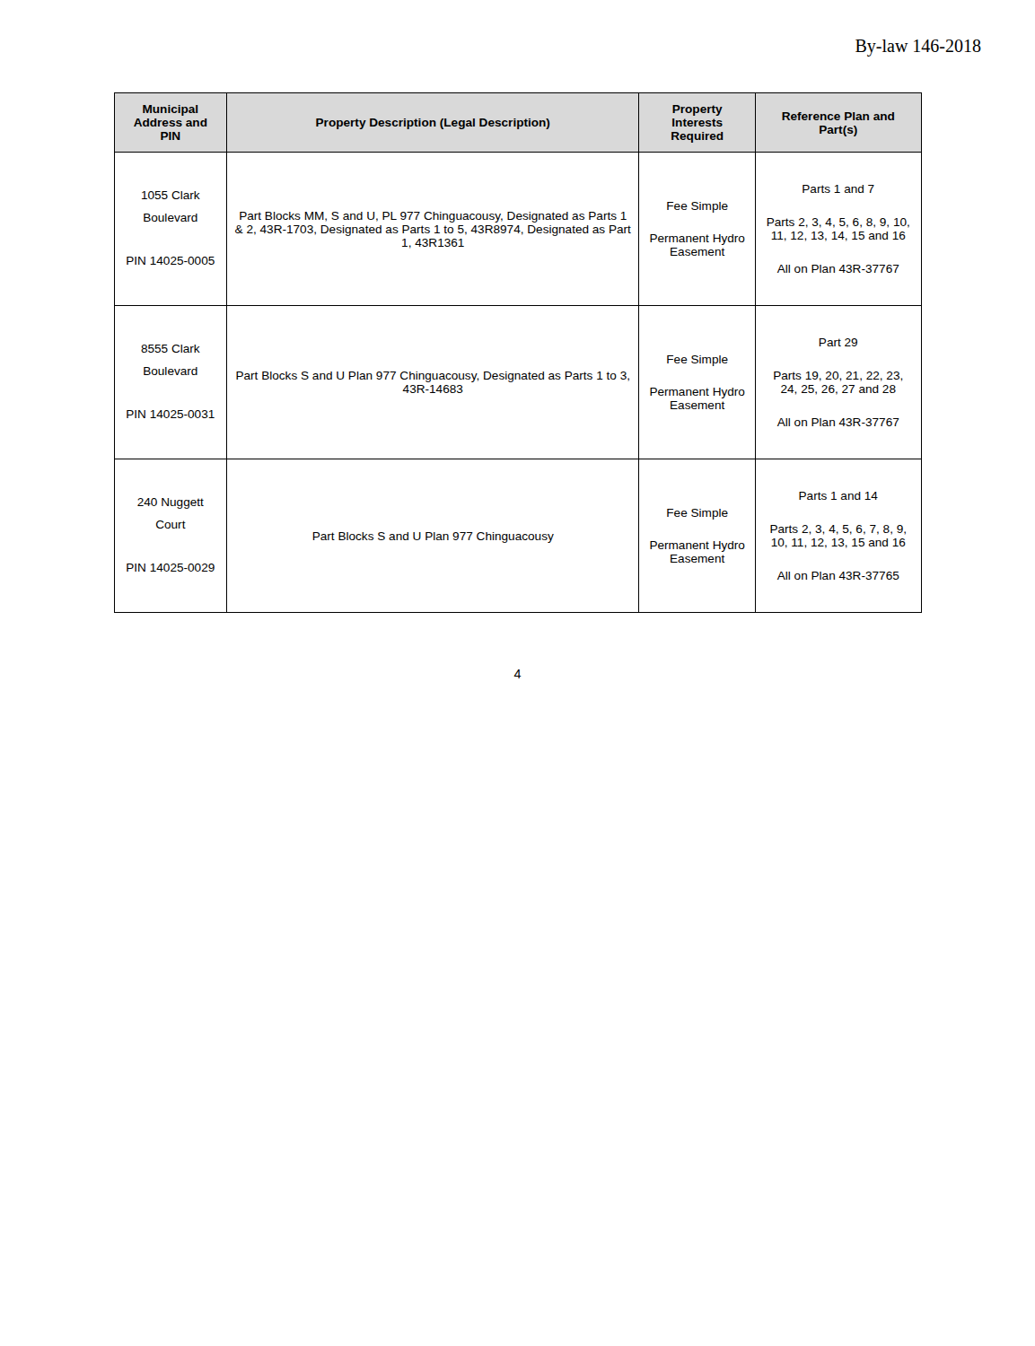By-law 146-2018
| Municipal Address and PIN | Property Description (Legal Description) | Property Interests Required | Reference Plan and Part(s) |
| --- | --- | --- | --- |
| 1055 Clark Boulevard PIN 14025-0005 | Part Blocks MM, S and U, PL 977 Chinguacousy, Designated as Parts 1 & 2, 43R-1703, Designated as Parts 1 to 5, 43R8974, Designated as Part 1, 43R1361 | Fee Simple Permanent Hydro Easement | Parts 1 and 7 Parts 2, 3, 4, 5, 6, 8, 9, 10, 11, 12, 13, 14, 15 and 16 All on Plan 43R-37767 |
| 8555 Clark Boulevard PIN 14025-0031 | Part Blocks S and U Plan 977 Chinguacousy, Designated as Parts 1 to 3, 43R-14683 | Fee Simple Permanent Hydro Easement | Part 29 Parts 19, 20, 21, 22, 23, 24, 25, 26, 27 and 28 All on Plan 43R-37767 |
| 240 Nuggett Court PIN 14025-0029 | Part Blocks S and U Plan 977 Chinguacousy | Fee Simple Permanent Hydro Easement | Parts 1 and 14 Parts 2, 3, 4, 5, 6, 7, 8, 9, 10, 11, 12, 13, 15 and 16 All on Plan 43R-37765 |
4